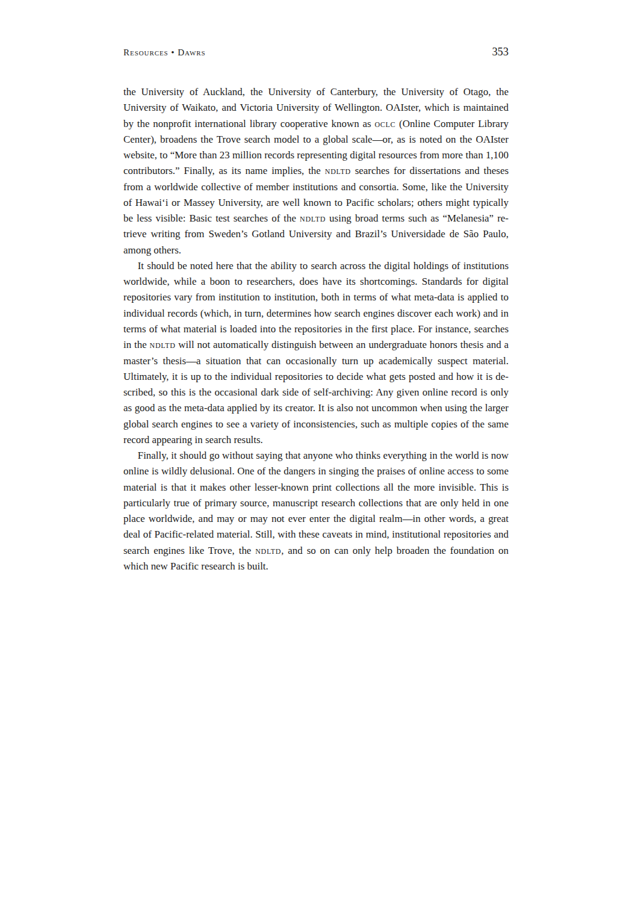Resources • Dawrs 353
the University of Auckland, the University of Canterbury, the University of Otago, the University of Waikato, and Victoria University of Wellington. OAIster, which is maintained by the nonprofit international library cooperative known as oclc (Online Computer Library Center), broadens the Trove search model to a global scale—or, as is noted on the OAIster website, to “More than 23 million records representing digital resources from more than 1,100 contributors.” Finally, as its name implies, the ndltd searches for dissertations and theses from a worldwide collective of member institutions and consortia. Some, like the University of Hawai‘i or Massey University, are well known to Pacific scholars; others might typically be less visible: Basic test searches of the ndltd using broad terms such as “Melanesia” retrieve writing from Sweden’s Gotland University and Brazil’s Universidade de São Paulo, among others.
It should be noted here that the ability to search across the digital holdings of institutions worldwide, while a boon to researchers, does have its shortcomings. Standards for digital repositories vary from institution to institution, both in terms of what meta-data is applied to individual records (which, in turn, determines how search engines discover each work) and in terms of what material is loaded into the repositories in the first place. For instance, searches in the ndltd will not automatically distinguish between an undergraduate honors thesis and a master’s thesis—a situation that can occasionally turn up academically suspect material. Ultimately, it is up to the individual repositories to decide what gets posted and how it is described, so this is the occasional dark side of self-archiving: Any given online record is only as good as the meta-data applied by its creator. It is also not uncommon when using the larger global search engines to see a variety of inconsistencies, such as multiple copies of the same record appearing in search results.
Finally, it should go without saying that anyone who thinks everything in the world is now online is wildly delusional. One of the dangers in singing the praises of online access to some material is that it makes other lesser-known print collections all the more invisible. This is particularly true of primary source, manuscript research collections that are only held in one place worldwide, and may or may not ever enter the digital realm—in other words, a great deal of Pacific-related material. Still, with these caveats in mind, institutional repositories and search engines like Trove, the ndltd, and so on can only help broaden the foundation on which new Pacific research is built.